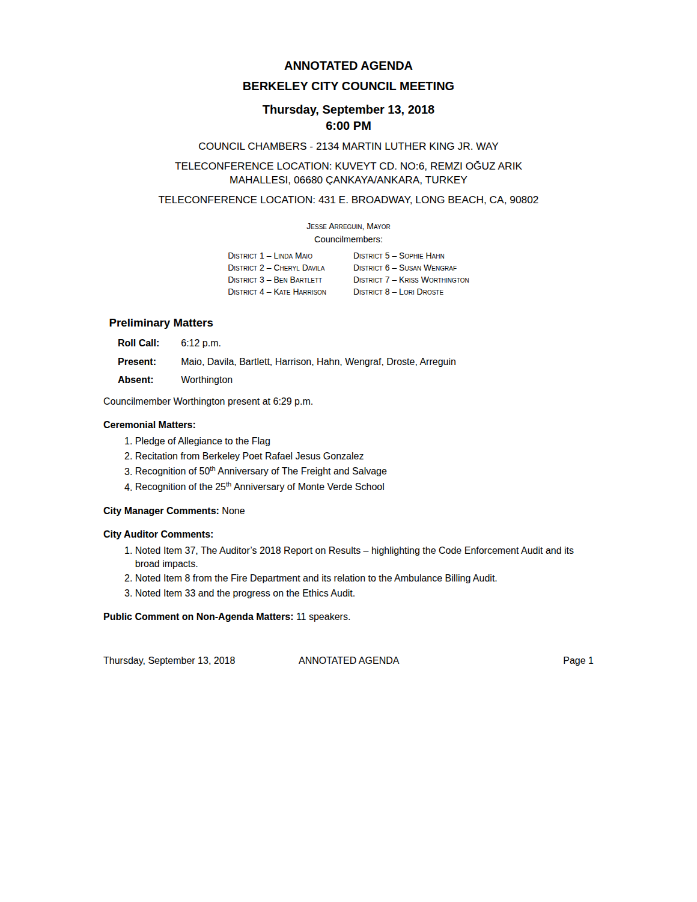ANNOTATED AGENDA
BERKELEY CITY COUNCIL MEETING
Thursday, September 13, 2018
6:00 PM
COUNCIL CHAMBERS - 2134 MARTIN LUTHER KING JR. WAY
TELECONFERENCE LOCATION: KUVEYT CD. NO:6, REMZI OĞUZ ARIK
MAHALLESI, 06680 ÇANKAYA/ANKARA, TURKEY
TELECONFERENCE LOCATION: 431 E. BROADWAY, LONG BEACH, CA, 90802
Jesse Arreguin, Mayor
Councilmembers:
| District 1 – Linda Maio | District 5 – Sophie Hahn |
| District 2 – Cheryl Davila | District 6 – Susan Wengraf |
| District 3 – Ben Bartlett | District 7 – Kriss Worthington |
| District 4 – Kate Harrison | District 8 – Lori Droste |
Preliminary Matters
Roll Call: 6:12 p.m.
Present: Maio, Davila, Bartlett, Harrison, Hahn, Wengraf, Droste, Arreguin
Absent: Worthington
Councilmember Worthington present at 6:29 p.m.
Ceremonial Matters:
Pledge of Allegiance to the Flag
Recitation from Berkeley Poet Rafael Jesus Gonzalez
Recognition of 50th Anniversary of The Freight and Salvage
Recognition of the 25th Anniversary of Monte Verde School
City Manager Comments: None
City Auditor Comments:
Noted Item 37, The Auditor’s 2018 Report on Results – highlighting the Code Enforcement Audit and its broad impacts.
Noted Item 8 from the Fire Department and its relation to the Ambulance Billing Audit.
Noted Item 33 and the progress on the Ethics Audit.
Public Comment on Non-Agenda Matters: 11 speakers.
Thursday, September 13, 2018
ANNOTATED AGENDA
Page 1